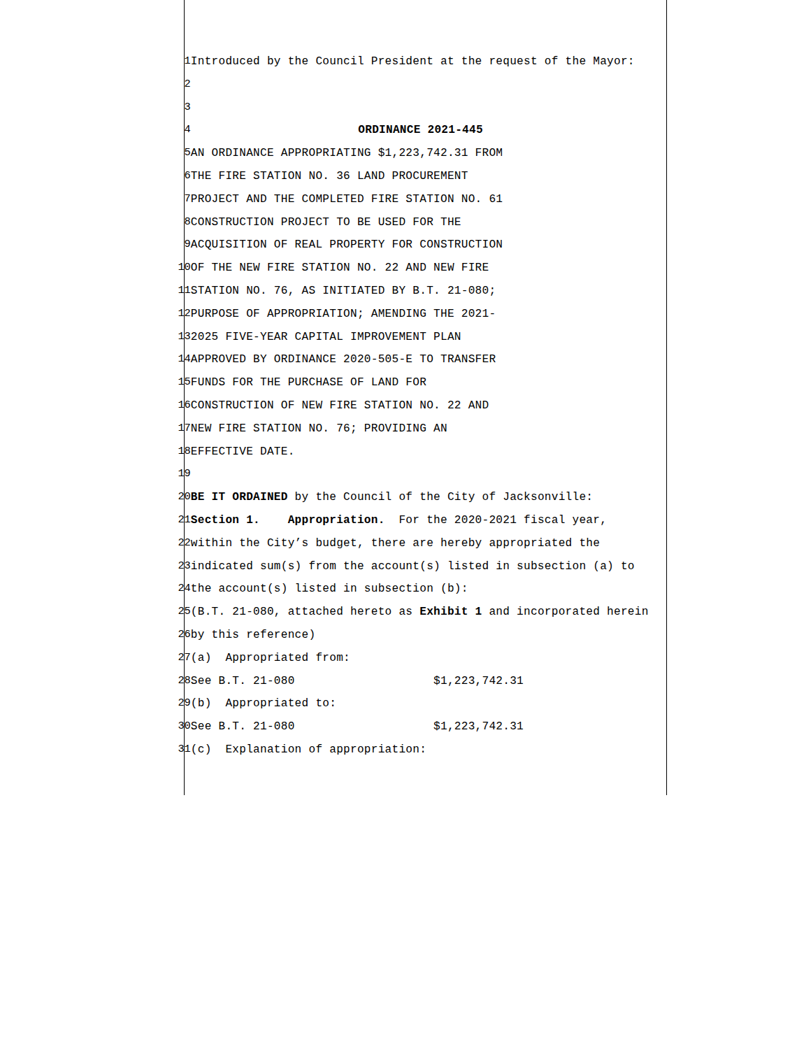| 1 | Introduced by the Council President at the request of the Mayor: |
| 2 | |
| 3 | |
| 4 | ORDINANCE 2021-445 |
| 5 | AN ORDINANCE APPROPRIATING $1,223,742.31 FROM |
| 6 | THE FIRE STATION NO. 36 LAND PROCUREMENT |
| 7 | PROJECT AND THE COMPLETED FIRE STATION NO. 61 |
| 8 | CONSTRUCTION PROJECT TO BE USED FOR THE |
| 9 | ACQUISITION OF REAL PROPERTY FOR CONSTRUCTION |
| 10 | OF THE NEW FIRE STATION NO. 22 AND NEW FIRE |
| 11 | STATION NO. 76, AS INITIATED BY B.T. 21-080; |
| 12 | PURPOSE OF APPROPRIATION; AMENDING THE 2021- |
| 13 | 2025 FIVE-YEAR CAPITAL IMPROVEMENT PLAN |
| 14 | APPROVED BY ORDINANCE 2020-505-E TO TRANSFER |
| 15 | FUNDS FOR THE PURCHASE OF LAND FOR |
| 16 | CONSTRUCTION OF NEW FIRE STATION NO. 22 AND |
| 17 | NEW FIRE STATION NO. 76; PROVIDING AN |
| 18 | EFFECTIVE DATE. |
| 19 | |
| 20 | BE IT ORDAINED by the Council of the City of Jacksonville: |
| 21 | Section 1. Appropriation. For the 2020-2021 fiscal year, |
| 22 | within the City’s budget, there are hereby appropriated the |
| 23 | indicated sum(s) from the account(s) listed in subsection (a) to |
| 24 | the account(s) listed in subsection (b): |
| 25 | (B.T. 21-080, attached hereto as Exhibit 1 and incorporated herein |
| 26 | by this reference) |
| 27 | (a) Appropriated from: |
| 28 | See B.T. 21-080 $1,223,742.31 |
| 29 | (b) Appropriated to: |
| 30 | See B.T. 21-080 $1,223,742.31 |
| 31 | (c) Explanation of appropriation: |